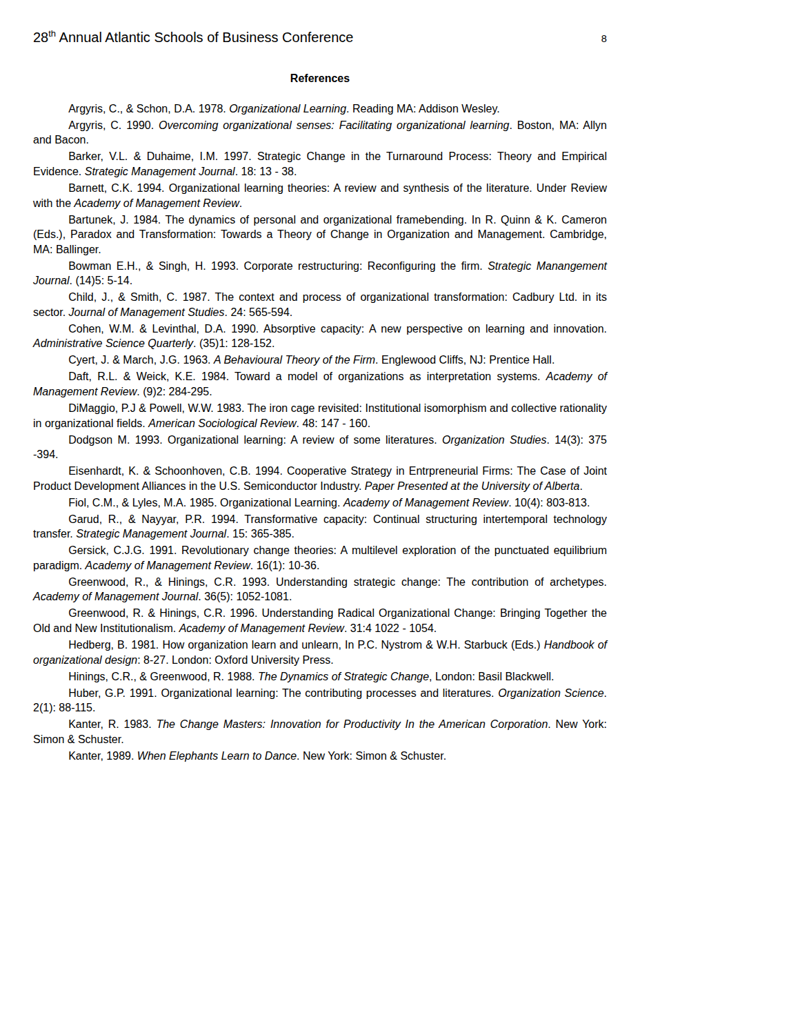28th Annual Atlantic Schools of Business Conference
8
References
Argyris, C., & Schon, D.A. 1978. Organizational Learning. Reading MA: Addison Wesley.
Argyris, C. 1990. Overcoming organizational senses: Facilitating organizational learning. Boston, MA: Allyn and Bacon.
Barker, V.L. & Duhaime, I.M. 1997. Strategic Change in the Turnaround Process: Theory and Empirical Evidence. Strategic Management Journal. 18: 13 - 38.
Barnett, C.K. 1994. Organizational learning theories: A review and synthesis of the literature. Under Review with the Academy of Management Review.
Bartunek, J. 1984. The dynamics of personal and organizational framebending. In R. Quinn & K. Cameron (Eds.), Paradox and Transformation: Towards a Theory of Change in Organization and Management. Cambridge, MA: Ballinger.
Bowman E.H., & Singh, H. 1993. Corporate restructuring: Reconfiguring the firm. Strategic Manangement Journal. (14)5: 5-14.
Child, J., & Smith, C. 1987. The context and process of organizational transformation: Cadbury Ltd. in its sector. Journal of Management Studies. 24: 565-594.
Cohen, W.M. & Levinthal, D.A. 1990. Absorptive capacity: A new perspective on learning and innovation. Administrative Science Quarterly. (35)1: 128-152.
Cyert, J. & March, J.G. 1963. A Behavioural Theory of the Firm. Englewood Cliffs, NJ: Prentice Hall.
Daft, R.L. & Weick, K.E. 1984. Toward a model of organizations as interpretation systems. Academy of Management Review. (9)2: 284-295.
DiMaggio, P.J & Powell, W.W. 1983. The iron cage revisited: Institutional isomorphism and collective rationality in organizational fields. American Sociological Review. 48: 147 - 160.
Dodgson M. 1993. Organizational learning: A review of some literatures. Organization Studies. 14(3): 375 -394.
Eisenhardt, K. & Schoonhoven, C.B. 1994. Cooperative Strategy in Entrpreneurial Firms: The Case of Joint Product Development Alliances in the U.S. Semiconductor Industry. Paper Presented at the University of Alberta.
Fiol, C.M., & Lyles, M.A. 1985. Organizational Learning. Academy of Management Review. 10(4): 803-813.
Garud, R., & Nayyar, P.R. 1994. Transformative capacity: Continual structuring intertemporal technology transfer. Strategic Management Journal. 15: 365-385.
Gersick, C.J.G. 1991. Revolutionary change theories: A multilevel exploration of the punctuated equilibrium paradigm. Academy of Management Review. 16(1): 10-36.
Greenwood, R., & Hinings, C.R. 1993. Understanding strategic change: The contribution of archetypes. Academy of Management Journal. 36(5): 1052-1081.
Greenwood, R. & Hinings, C.R. 1996. Understanding Radical Organizational Change: Bringing Together the Old and New Institutionalism. Academy of Management Review. 31:4 1022 - 1054.
Hedberg, B. 1981. How organization learn and unlearn, In P.C. Nystrom & W.H. Starbuck (Eds.) Handbook of organizational design: 8-27. London: Oxford University Press.
Hinings, C.R., & Greenwood, R. 1988. The Dynamics of Strategic Change, London: Basil Blackwell.
Huber, G.P. 1991. Organizational learning: The contributing processes and literatures. Organization Science. 2(1): 88-115.
Kanter, R. 1983. The Change Masters: Innovation for Productivity In the American Corporation. New York: Simon & Schuster.
Kanter, 1989. When Elephants Learn to Dance. New York: Simon & Schuster.